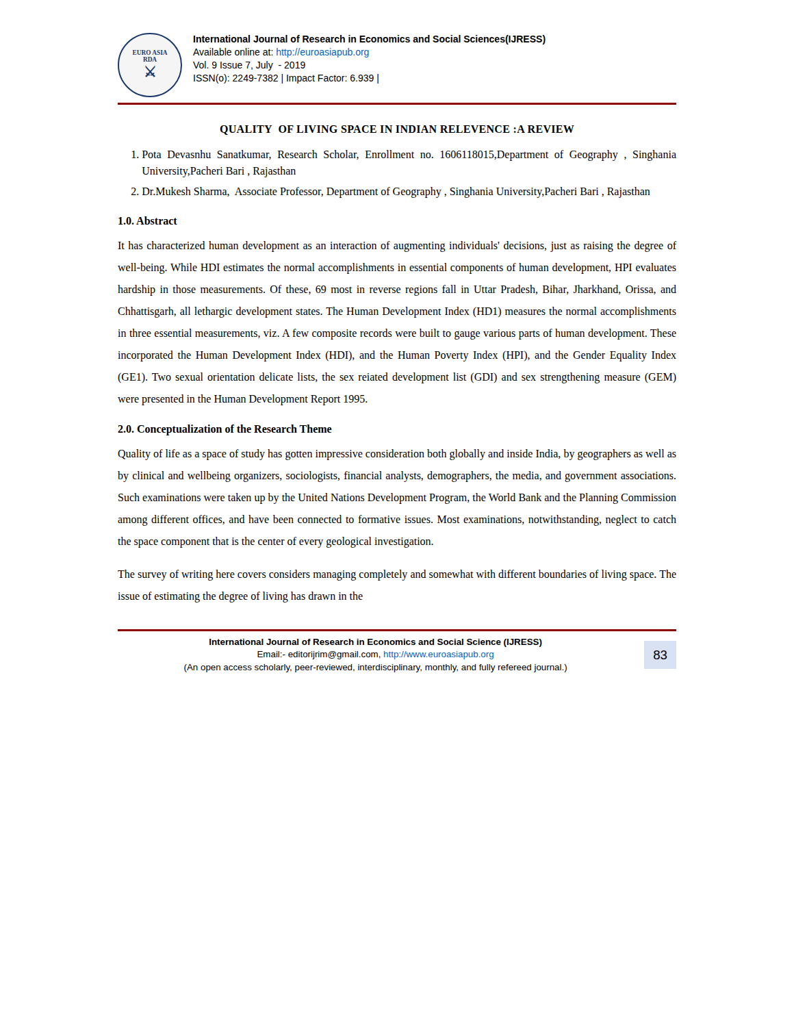EURO ASIA
RDA
⚔
International Journal of Research in Economics and Social Sciences(IJRESS)
Available online at: http://euroasiapub.org
Vol. 9 Issue 7, July - 2019
ISSN(o): 2249-7382 | Impact Factor: 6.939 |
QUALITY OF LIVING SPACE IN INDIAN RELEVENCE :A REVIEW
Pota Devasnhu Sanatkumar, Research Scholar, Enrollment no. 1606118015,Department of Geography , Singhania University,Pacheri Bari , Rajasthan
Dr.Mukesh Sharma, Associate Professor, Department of Geography , Singhania University,Pacheri Bari , Rajasthan
1.0. Abstract
It has characterized human development as an interaction of augmenting individuals' decisions, just as raising the degree of well-being. While HDI estimates the normal accomplishments in essential components of human development, HPI evaluates hardship in those measurements. Of these, 69 most in reverse regions fall in Uttar Pradesh, Bihar, Jharkhand, Orissa, and Chhattisgarh, all lethargic development states. The Human Development Index (HD1) measures the normal accomplishments in three essential measurements, viz. A few composite records were built to gauge various parts of human development. These incorporated the Human Development Index (HDI), and the Human Poverty Index (HPI), and the Gender Equality Index (GE1). Two sexual orientation delicate lists, the sex reiated development list (GDI) and sex strengthening measure (GEM) were presented in the Human Development Report 1995.
2.0. Conceptualization of the Research Theme
Quality of life as a space of study has gotten impressive consideration both globally and inside India, by geographers as well as by clinical and wellbeing organizers, sociologists, financial analysts, demographers, the media, and government associations. Such examinations were taken up by the United Nations Development Program, the World Bank and the Planning Commission among different offices, and have been connected to formative issues. Most examinations, notwithstanding, neglect to catch the space component that is the center of every geological investigation.
The survey of writing here covers considers managing completely and somewhat with different boundaries of living space. The issue of estimating the degree of living has drawn in the
International Journal of Research in Economics and Social Science (IJRESS)
Email:- editorijrim@gmail.com, http://www.euroasiapub.org
(An open access scholarly, peer-reviewed, interdisciplinary, monthly, and fully refereed journal.)
83